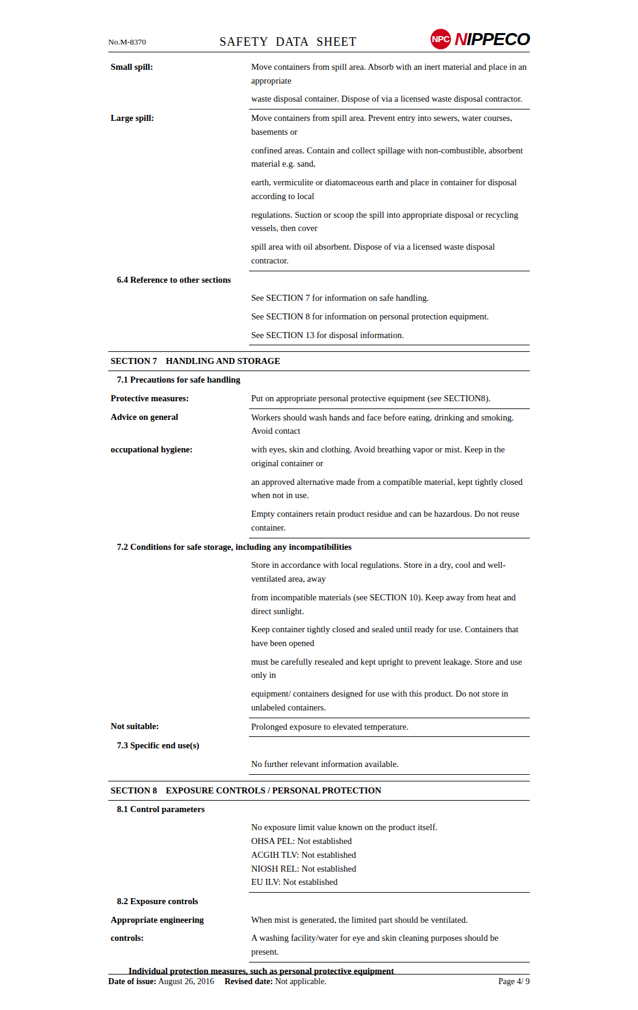No.M-8370
SAFETY DATA SHEET
NPC
NIPPECO
| Small spill: | Move containers from spill area. Absorb with an inert material and place in an appropriate |
| | waste disposal container. Dispose of via a licensed waste disposal contractor. |
| Large spill: | Move containers from spill area. Prevent entry into sewers, water courses, basements or |
| | confined areas. Contain and collect spillage with non-combustible, absorbent material e.g. sand, |
| | earth, vermiculite or diatomaceous earth and place in container for disposal according to local |
| | regulations. Suction or scoop the spill into appropriate disposal or recycling vessels, then cover |
| | spill area with oil absorbent. Dispose of via a licensed waste disposal contractor. |
| 6.4 Reference to other sections |
| | See SECTION 7 for information on safe handling. |
| | See SECTION 8 for information on personal protection equipment. |
| | See SECTION 13 for disposal information. |
| SECTION 7 HANDLING AND STORAGE |
| 7.1 Precautions for safe handling |
| Protective measures: | Put on appropriate personal protective equipment (see SECTION8). |
| Advice on general | Workers should wash hands and face before eating, drinking and smoking. Avoid contact |
| occupational hygiene: | with eyes, skin and clothing. Avoid breathing vapor or mist. Keep in the original container or |
| | an approved alternative made from a compatible material, kept tightly closed when not in use. |
| | Empty containers retain product residue and can be hazardous. Do not reuse container. |
| 7.2 Conditions for safe storage, including any incompatibilities |
| | Store in accordance with local regulations. Store in a dry, cool and well-ventilated area, away |
| | from incompatible materials (see SECTION 10). Keep away from heat and direct sunlight. |
| | Keep container tightly closed and sealed until ready for use. Containers that have been opened |
| | must be carefully resealed and kept upright to prevent leakage. Store and use only in |
| | equipment/ containers designed for use with this product. Do not store in unlabeled containers. |
| Not suitable: | Prolonged exposure to elevated temperature. |
| 7.3 Specific end use(s) |
| | No further relevant information available. |
| SECTION 8 EXPOSURE CONTROLS / PERSONAL PROTECTION |
| 8.1 Control parameters |
| | No exposure limit value known on the product itself. |
| | OHSA PEL: Not established |
| | ACGIH TLV: Not established |
| | NIOSH REL: Not established |
| | EU ILV: Not established |
| 8.2 Exposure controls |
| Appropriate engineering | When mist is generated, the limited part should be ventilated. |
| controls: | A washing facility/water for eye and skin cleaning purposes should be present. |
| Individual protection measures, such as personal protective equipment |
Date of issue: August 26, 2016 Revised date: Not applicable.
Page 4/ 9